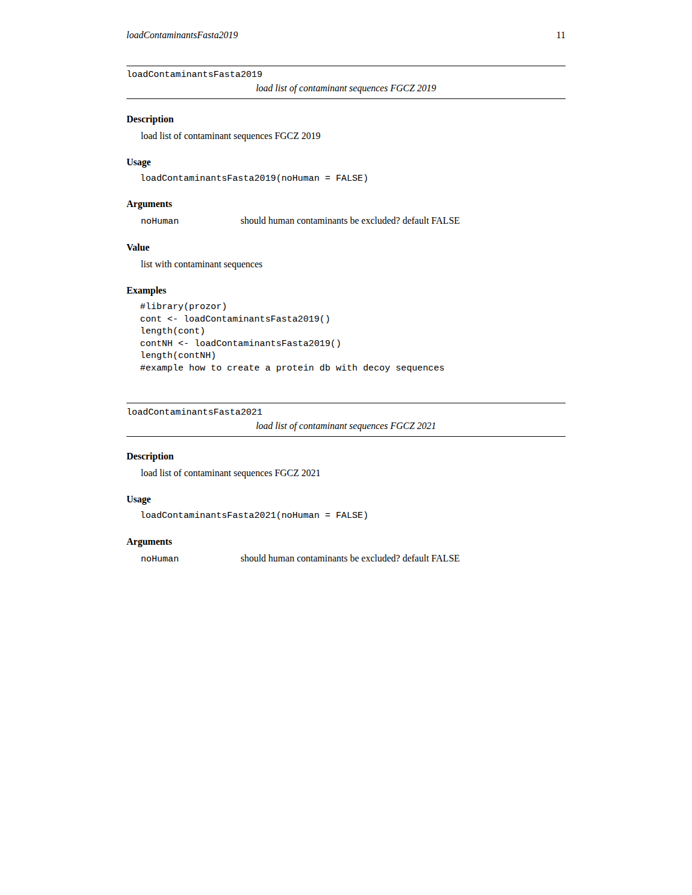loadContaminantsFasta2019 11
loadContaminantsFasta2019
load list of contaminant sequences FGCZ 2019
Description
load list of contaminant sequences FGCZ 2019
Usage
loadContaminantsFasta2019(noHuman = FALSE)
Arguments
noHuman
should human contaminants be excluded? default FALSE
Value
list with contaminant sequences
Examples
#library(prozor)
cont <- loadContaminantsFasta2019()
length(cont)
contNH <- loadContaminantsFasta2019()
length(contNH)
#example how to create a protein db with decoy sequences
loadContaminantsFasta2021
load list of contaminant sequences FGCZ 2021
Description
load list of contaminant sequences FGCZ 2021
Usage
loadContaminantsFasta2021(noHuman = FALSE)
Arguments
noHuman
should human contaminants be excluded? default FALSE